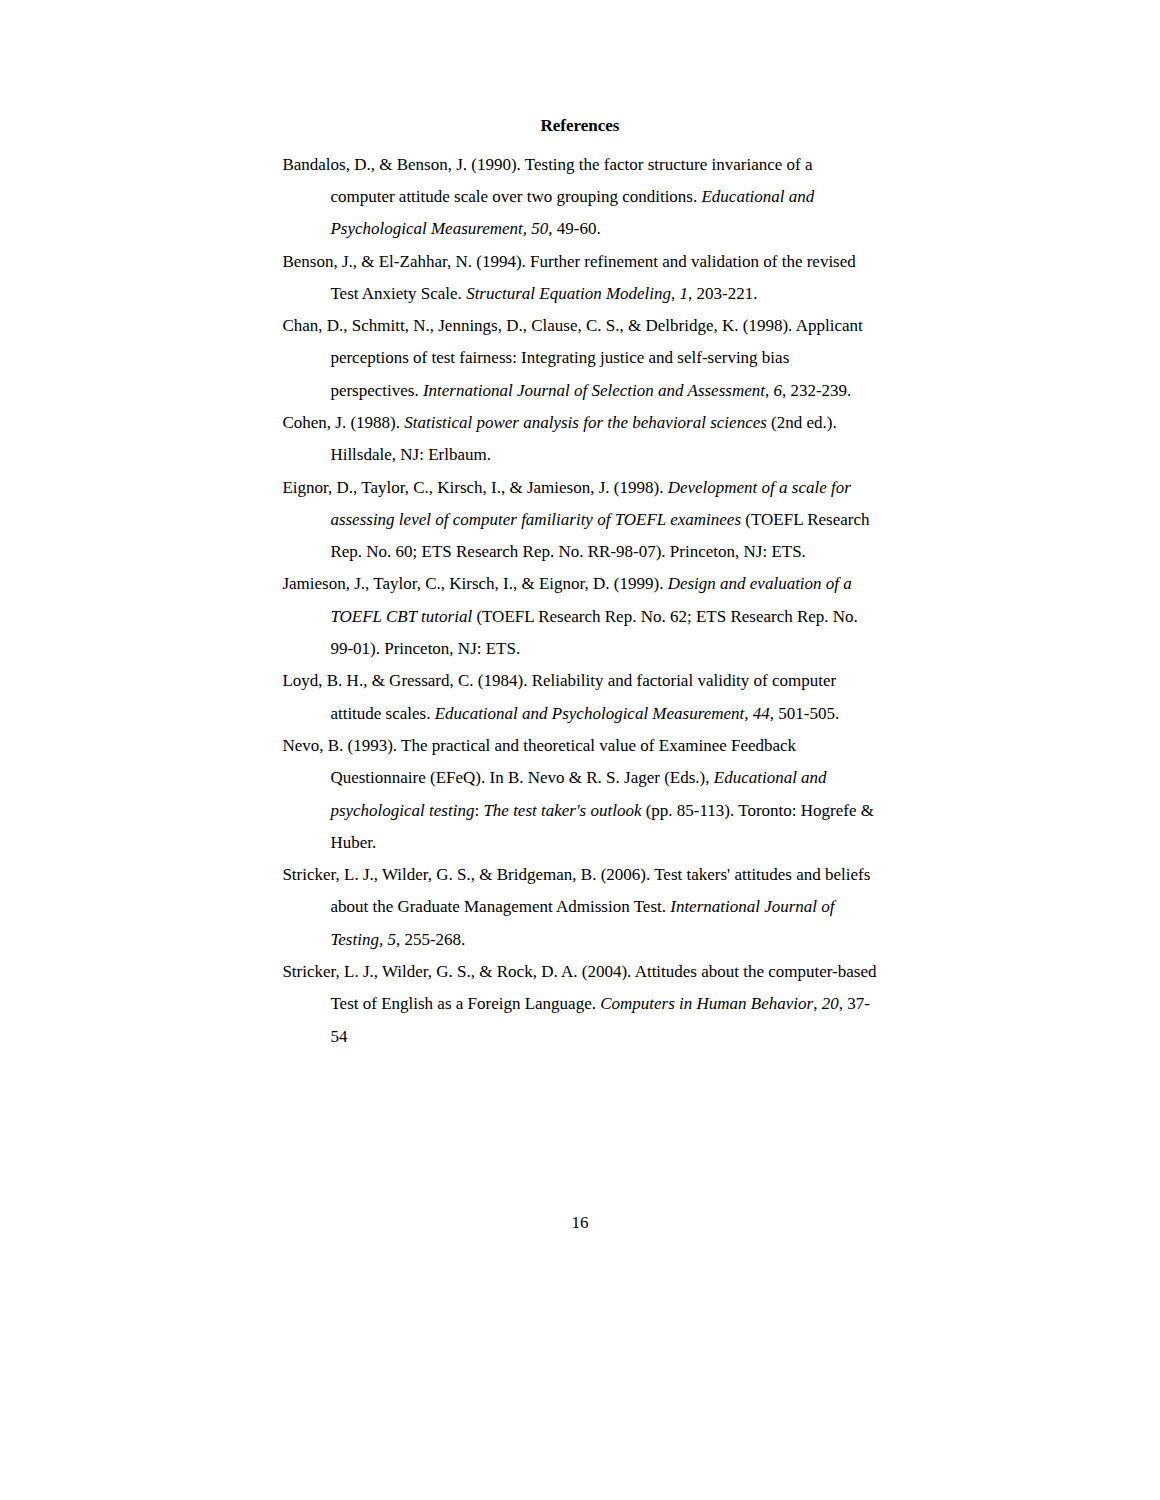References
Bandalos, D., & Benson, J. (1990). Testing the factor structure invariance of a computer attitude scale over two grouping conditions. Educational and Psychological Measurement, 50, 49-60.
Benson, J., & El-Zahhar, N. (1994). Further refinement and validation of the revised Test Anxiety Scale. Structural Equation Modeling, 1, 203-221.
Chan, D., Schmitt, N., Jennings, D., Clause, C. S., & Delbridge, K. (1998). Applicant perceptions of test fairness: Integrating justice and self-serving bias perspectives. International Journal of Selection and Assessment, 6, 232-239.
Cohen, J. (1988). Statistical power analysis for the behavioral sciences (2nd ed.). Hillsdale, NJ: Erlbaum.
Eignor, D., Taylor, C., Kirsch, I., & Jamieson, J. (1998). Development of a scale for assessing level of computer familiarity of TOEFL examinees (TOEFL Research Rep. No. 60; ETS Research Rep. No. RR-98-07). Princeton, NJ: ETS.
Jamieson, J., Taylor, C., Kirsch, I., & Eignor, D. (1999). Design and evaluation of a TOEFL CBT tutorial (TOEFL Research Rep. No. 62; ETS Research Rep. No. 99-01). Princeton, NJ: ETS.
Loyd, B. H., & Gressard, C. (1984). Reliability and factorial validity of computer attitude scales. Educational and Psychological Measurement, 44, 501-505.
Nevo, B. (1993). The practical and theoretical value of Examinee Feedback Questionnaire (EFeQ). In B. Nevo & R. S. Jager (Eds.), Educational and psychological testing: The test taker's outlook (pp. 85-113). Toronto: Hogrefe & Huber.
Stricker, L. J., Wilder, G. S., & Bridgeman, B. (2006). Test takers' attitudes and beliefs about the Graduate Management Admission Test. International Journal of Testing, 5, 255-268.
Stricker, L. J., Wilder, G. S., & Rock, D. A. (2004). Attitudes about the computer-based Test of English as a Foreign Language. Computers in Human Behavior, 20, 37-54
16